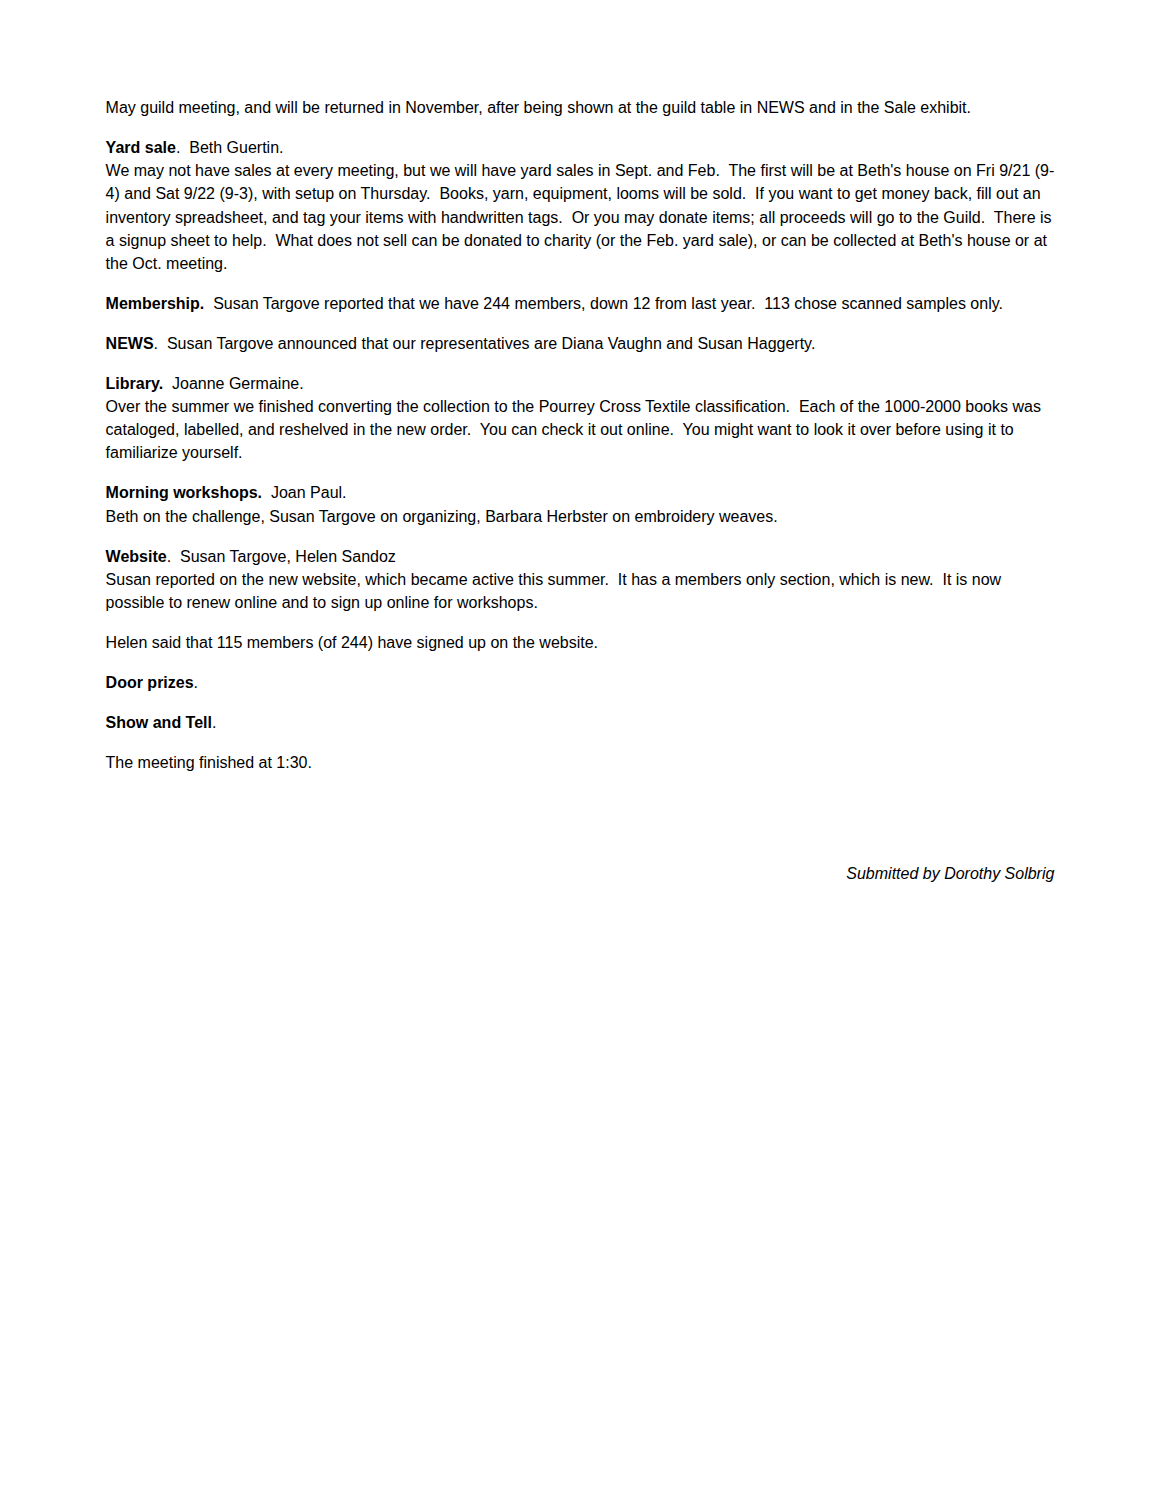May guild meeting, and will be returned in November, after being shown at the guild table in NEWS and in the Sale exhibit.
Yard sale. Beth Guertin.
We may not have sales at every meeting, but we will have yard sales in Sept. and Feb. The first will be at Beth's house on Fri 9/21 (9-4) and Sat 9/22 (9-3), with setup on Thursday. Books, yarn, equipment, looms will be sold. If you want to get money back, fill out an inventory spreadsheet, and tag your items with handwritten tags. Or you may donate items; all proceeds will go to the Guild. There is a signup sheet to help. What does not sell can be donated to charity (or the Feb. yard sale), or can be collected at Beth's house or at the Oct. meeting.
Membership. Susan Targove reported that we have 244 members, down 12 from last year. 113 chose scanned samples only.
NEWS. Susan Targove announced that our representatives are Diana Vaughn and Susan Haggerty.
Library. Joanne Germaine.
Over the summer we finished converting the collection to the Pourrey Cross Textile classification. Each of the 1000-2000 books was cataloged, labelled, and reshelved in the new order. You can check it out online. You might want to look it over before using it to familiarize yourself.
Morning workshops. Joan Paul.
Beth on the challenge, Susan Targove on organizing, Barbara Herbster on embroidery weaves.
Website. Susan Targove, Helen Sandoz
Susan reported on the new website, which became active this summer. It has a members only section, which is new. It is now possible to renew online and to sign up online for workshops.
Helen said that 115 members (of 244) have signed up on the website.
Door prizes.
Show and Tell.
The meeting finished at 1:30.
Submitted by Dorothy Solbrig